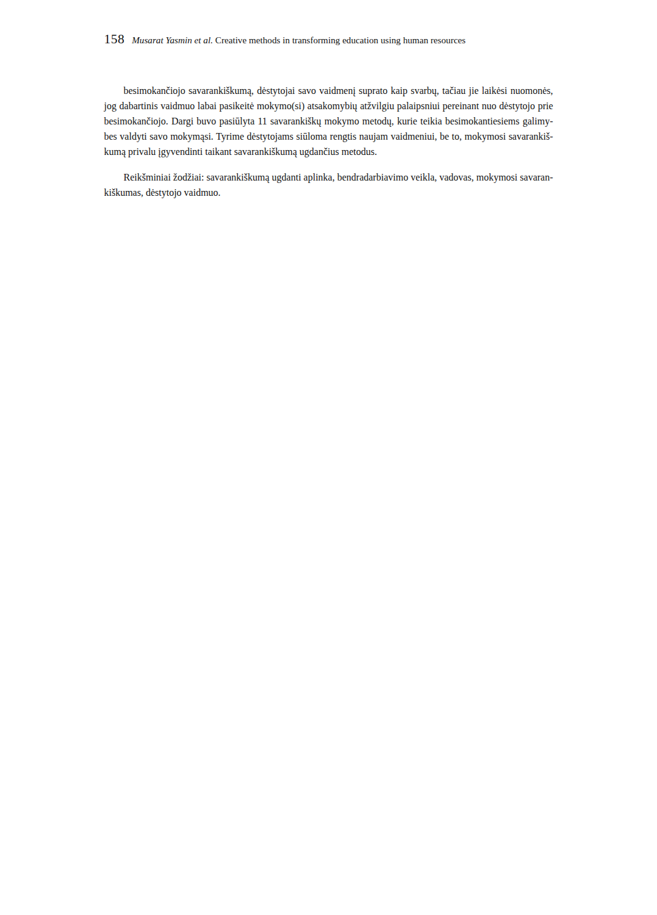158 Musarat Yasmin et al. Creative methods in transforming education using human resources
besimokančiojo savarankiškumą, dėstytojai savo vaidmenį suprato kaip svarbų, tačiau jie laikėsi nuomonės, jog dabartinis vaidmuo labai pasikeitė mokymo(si) atsakomybių atžvilgiu palaipsniui pereinant nuo dėstytojo prie besimokančiojo. Dargi buvo pasiūlyta 11 savarankiškų mokymo metodų, kurie teikia besimokantiesiems galimybes valdyti savo mokymąsi. Tyrime dėstytojams siūloma rengtis naujam vaidmeniui, be to, mokymosi savarankiškumą privalu įgyvendinti taikant savarankiškumą ugdančius metodus.
Reikšminiai žodžiai: savarankiškumą ugdanti aplinka, bendradarbiavimo veikla, vadovas, mokymosi savarankiškumas, dėstytojo vaidmuo.